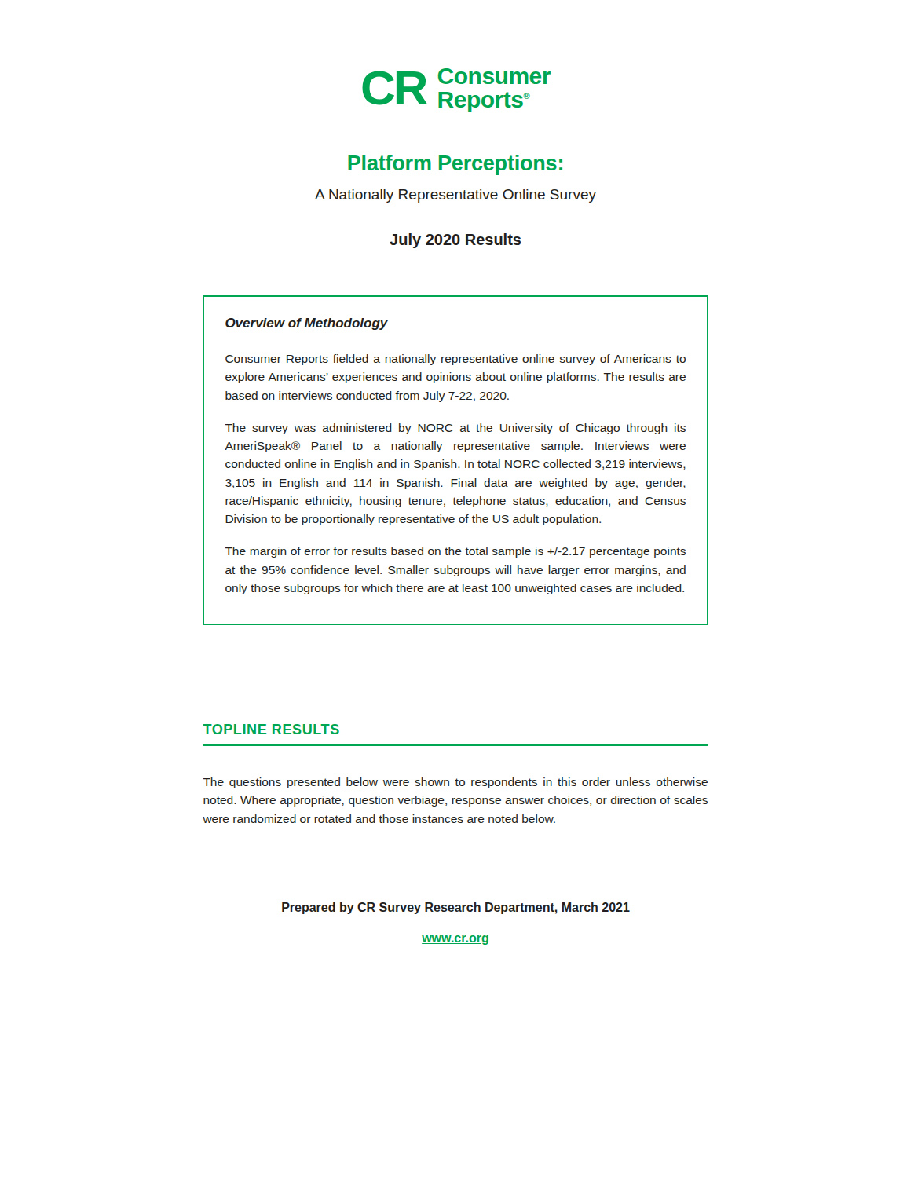CR
Consumer
Reports®
Platform Perceptions:
A Nationally Representative Online Survey
July 2020 Results
Overview of Methodology
Consumer Reports fielded a nationally representative online survey of Americans to explore Americans’ experiences and opinions about online platforms. The results are based on interviews conducted from July 7-22, 2020.
The survey was administered by NORC at the University of Chicago through its AmeriSpeak® Panel to a nationally representative sample. Interviews were conducted online in English and in Spanish. In total NORC collected 3,219 interviews, 3,105 in English and 114 in Spanish. Final data are weighted by age, gender, race/Hispanic ethnicity, housing tenure, telephone status, education, and Census Division to be proportionally representative of the US adult population.
The margin of error for results based on the total sample is +/-2.17 percentage points at the 95% confidence level. Smaller subgroups will have larger error margins, and only those subgroups for which there are at least 100 unweighted cases are included.
TOPLINE RESULTS
The questions presented below were shown to respondents in this order unless otherwise noted. Where appropriate, question verbiage, response answer choices, or direction of scales were randomized or rotated and those instances are noted below.
Prepared by CR Survey Research Department, March 2021
www.cr.org